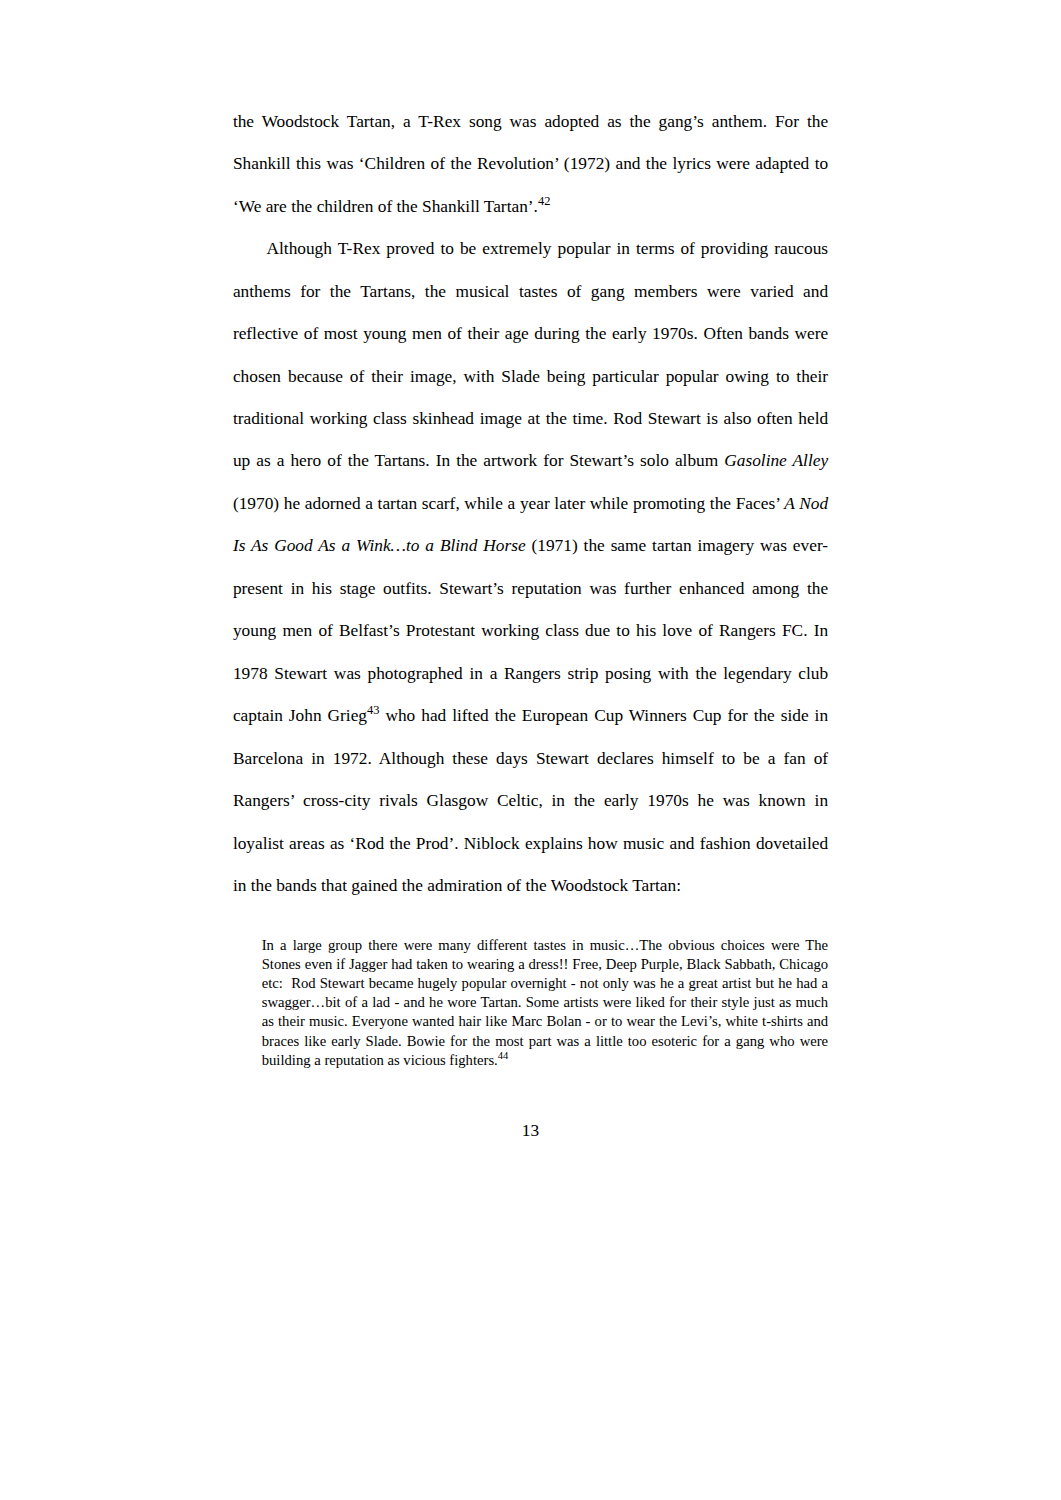the Woodstock Tartan, a T-Rex song was adopted as the gang’s anthem. For the Shankill this was ‘Children of the Revolution’ (1972) and the lyrics were adapted to ‘We are the children of the Shankill Tartan’.42
Although T-Rex proved to be extremely popular in terms of providing raucous anthems for the Tartans, the musical tastes of gang members were varied and reflective of most young men of their age during the early 1970s. Often bands were chosen because of their image, with Slade being particular popular owing to their traditional working class skinhead image at the time. Rod Stewart is also often held up as a hero of the Tartans. In the artwork for Stewart’s solo album Gasoline Alley (1970) he adorned a tartan scarf, while a year later while promoting the Faces’ A Nod Is As Good As a Wink…to a Blind Horse (1971) the same tartan imagery was ever-present in his stage outfits. Stewart’s reputation was further enhanced among the young men of Belfast’s Protestant working class due to his love of Rangers FC. In 1978 Stewart was photographed in a Rangers strip posing with the legendary club captain John Grieg43 who had lifted the European Cup Winners Cup for the side in Barcelona in 1972. Although these days Stewart declares himself to be a fan of Rangers’ cross-city rivals Glasgow Celtic, in the early 1970s he was known in loyalist areas as ‘Rod the Prod’. Niblock explains how music and fashion dovetailed in the bands that gained the admiration of the Woodstock Tartan:
In a large group there were many different tastes in music…The obvious choices were The Stones even if Jagger had taken to wearing a dress!! Free, Deep Purple, Black Sabbath, Chicago etc: Rod Stewart became hugely popular overnight - not only was he a great artist but he had a swagger…bit of a lad - and he wore Tartan. Some artists were liked for their style just as much as their music. Everyone wanted hair like Marc Bolan - or to wear the Levi’s, white t-shirts and braces like early Slade. Bowie for the most part was a little too esoteric for a gang who were building a reputation as vicious fighters.44
13